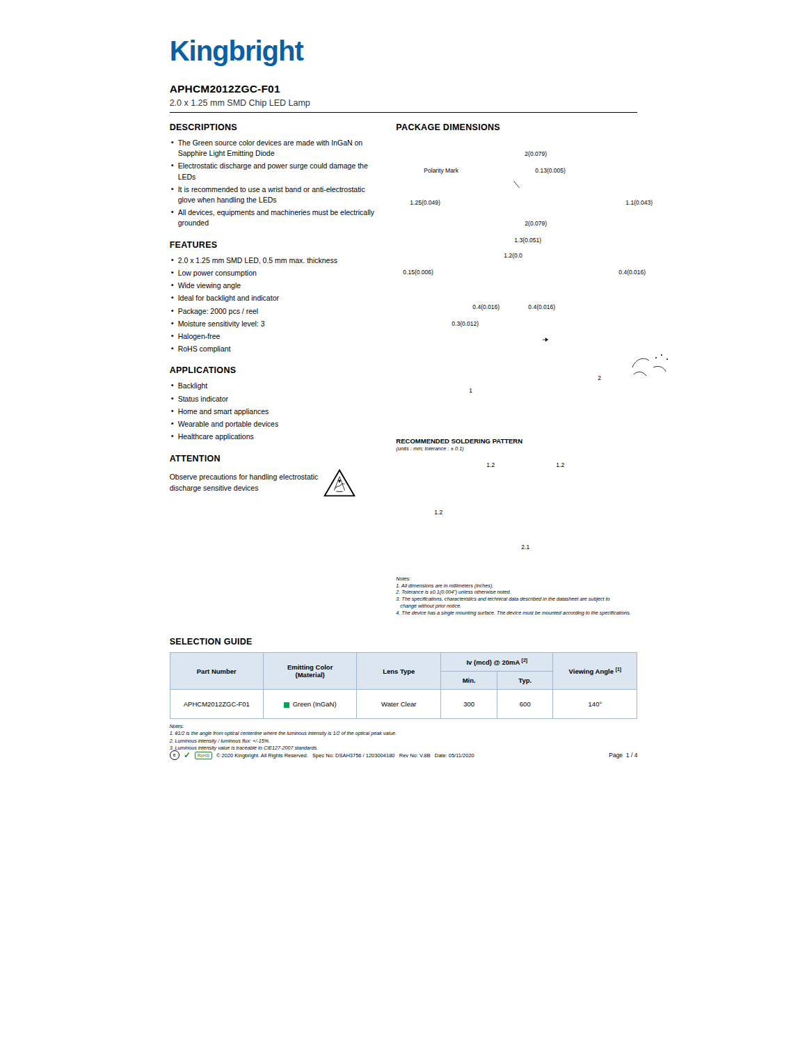Kingbright
APHCM2012ZGC-F01
2.0 x 1.25 mm SMD Chip LED Lamp
DESCRIPTIONS
The Green source color devices are made with InGaN on Sapphire Light Emitting Diode
Electrostatic discharge and power surge could damage the LEDs
It is recommended to use a wrist band or anti-electrostatic glove when handling the LEDs
All devices, equipments and machineries must be electrically grounded
FEATURES
2.0 x 1.25 mm SMD LED, 0.5 mm max. thickness
Low power consumption
Wide viewing angle
Ideal for backlight and indicator
Package: 2000 pcs / reel
Moisture sensitivity level: 3
Halogen-free
RoHS compliant
APPLICATIONS
Backlight
Status indicator
Home and smart appliances
Wearable and portable devices
Healthcare applications
ATTENTION
Observe precautions for handling electrostatic discharge sensitive devices
PACKAGE DIMENSIONS
Polarity Mark 2(0.079) 0.13(0.005) 1.25(0.049) 1.1(0.043) 2(0.079) 1.3(0.051) 1.2(0.0 0.15(0.006) 0.4(0.016) 0.4(0.016) 0.4(0.016) 0.3(0.012) 2 1
RECOMMENDED SOLDERING PATTERN
(units : mm; tolerance : ± 0.1)
1.2 1.2 1.2 2.1
Notes: 1. All dimensions are in millimeters (inches). 2. Tolerance is ±0.1(0.004") unless otherwise noted. 3. The specifications, characteristics and technical data described in the datasheet are subject to change without prior notice. 4. The device has a single mounting surface. The device must be mounted according to the specifications.
SELECTION GUIDE
| Part Number | Emitting Color (Material) | Lens Type | Iv (mcd) @ 20mA [2] | Viewing Angle [1] |
| --- | --- | --- | --- | --- |
| Min. | Typ. |
| APHCM2012ZGC-F01 | Green (InGaN) | Water Clear | 300 | 600 | 140° |
Notes:
1. θ1/2 is the angle from optical centerline where the luminous intensity is 1/2 of the optical peak value.
2. Luminous intensity / luminous flux: +/-15%.
3. Luminous intensity value is traceable to CIE127-2007 standards.
e ✓ RoHS © 2020 Kingbright. All Rights Reserved. Spec No: DSAH3756 / 1203004180 Rev No: V.8B Date: 05/11/2020
Page 1 / 4